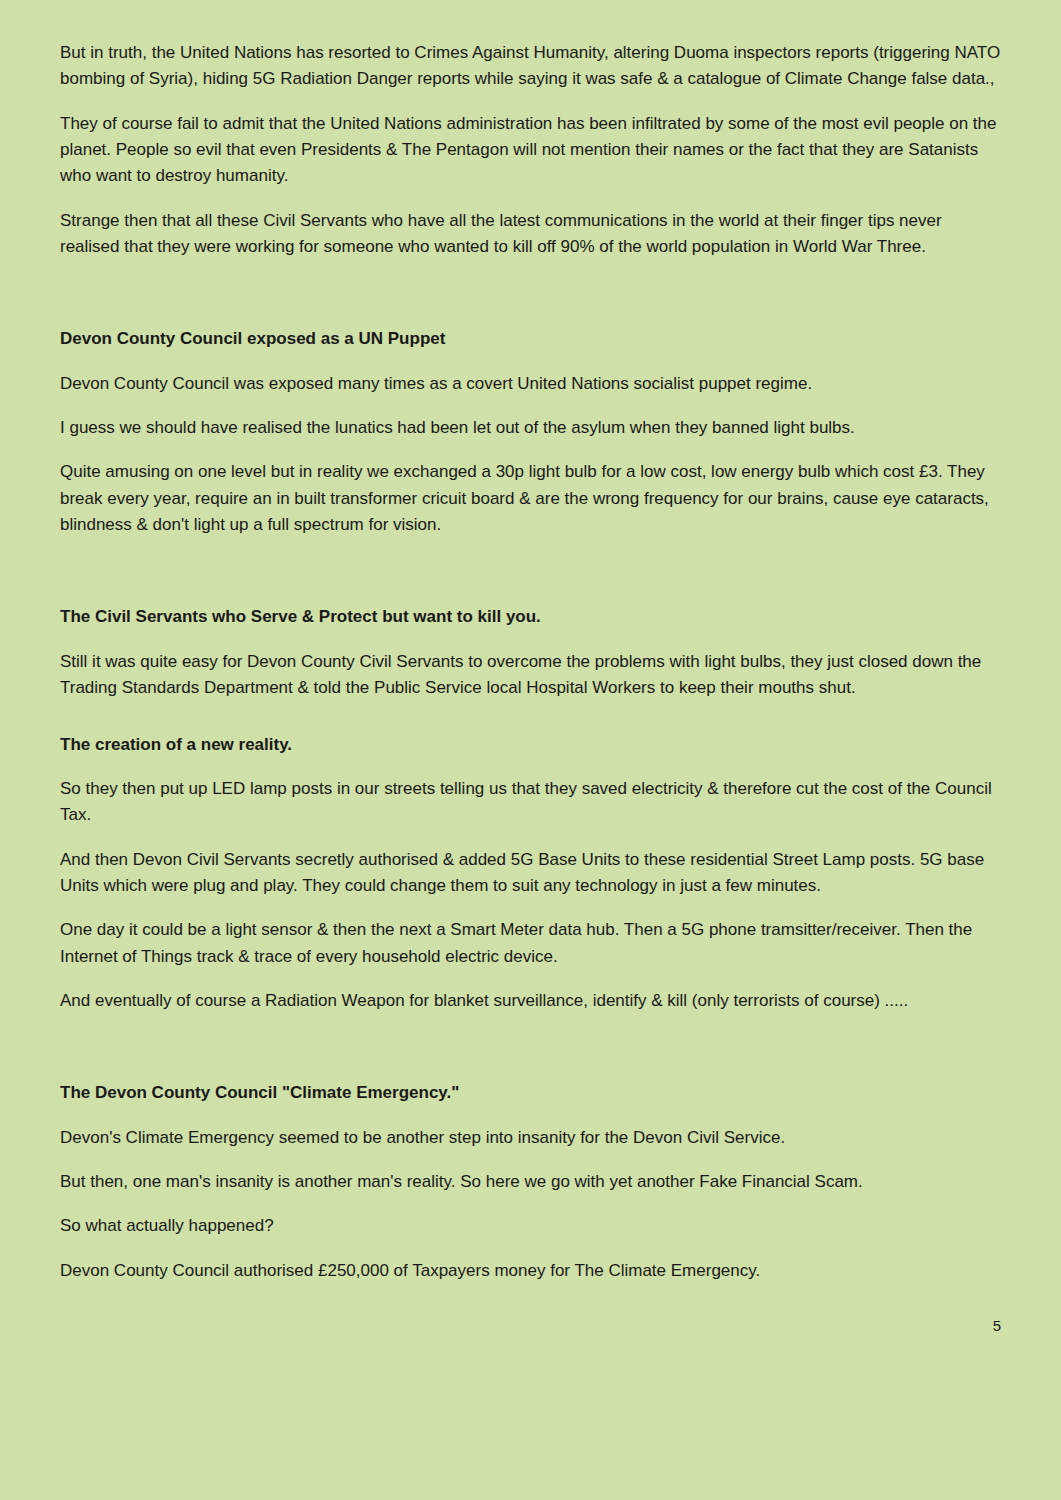But in truth, the United Nations has resorted to Crimes Against Humanity, altering Duoma inspectors reports (triggering NATO bombing of Syria), hiding 5G Radiation Danger reports while saying it was safe & a catalogue of Climate Change false data.,
They of course fail to admit that the United Nations administration has been infiltrated by some of the most evil people on the planet. People so evil that even Presidents & The Pentagon will not mention their names or the fact that they are Satanists who want to destroy humanity.
Strange then that all these Civil Servants who have all the latest communications in the world at their finger tips never realised that they were working for someone who wanted to kill off 90% of the world population in World War Three.
Devon County Council exposed as a UN Puppet
Devon County Council was exposed many times as a covert United Nations socialist puppet regime.
I guess we should have realised the lunatics had been let out of the asylum when they banned light bulbs.
Quite amusing on one level but in reality we exchanged a 30p light bulb for a low cost, low energy bulb which cost £3. They break every year, require an in built transformer cricuit board & are the wrong frequency for our brains, cause eye cataracts, blindness & don't light up a full spectrum for vision.
The Civil Servants who Serve & Protect but want to kill you.
Still it was quite easy for Devon County Civil Servants to overcome the problems with light bulbs, they just closed down the Trading Standards Department & told the Public Service local Hospital Workers to keep their mouths shut.
The creation of a new reality.
So they then put up LED lamp posts in our streets telling us that they saved electricity & therefore cut the cost of the Council Tax.
And then Devon Civil Servants secretly authorised & added 5G Base Units to these residential Street Lamp posts. 5G base Units which were plug and play. They could change them to suit any technology in just a few minutes.
One day it could be a light sensor & then the next a Smart Meter data hub. Then a 5G phone tramsitter/receiver. Then the Internet of Things track & trace of every household electric device.
And eventually of course a Radiation Weapon for blanket surveillance, identify & kill (only terrorists of course) .....
The Devon County Council "Climate Emergency."
Devon's Climate Emergency seemed to be another step into insanity for the Devon Civil Service.
But then, one man's insanity is another man's reality. So here we go with yet another Fake Financial Scam.
So what actually happened?
Devon County Council authorised £250,000 of Taxpayers money for The Climate Emergency.
5